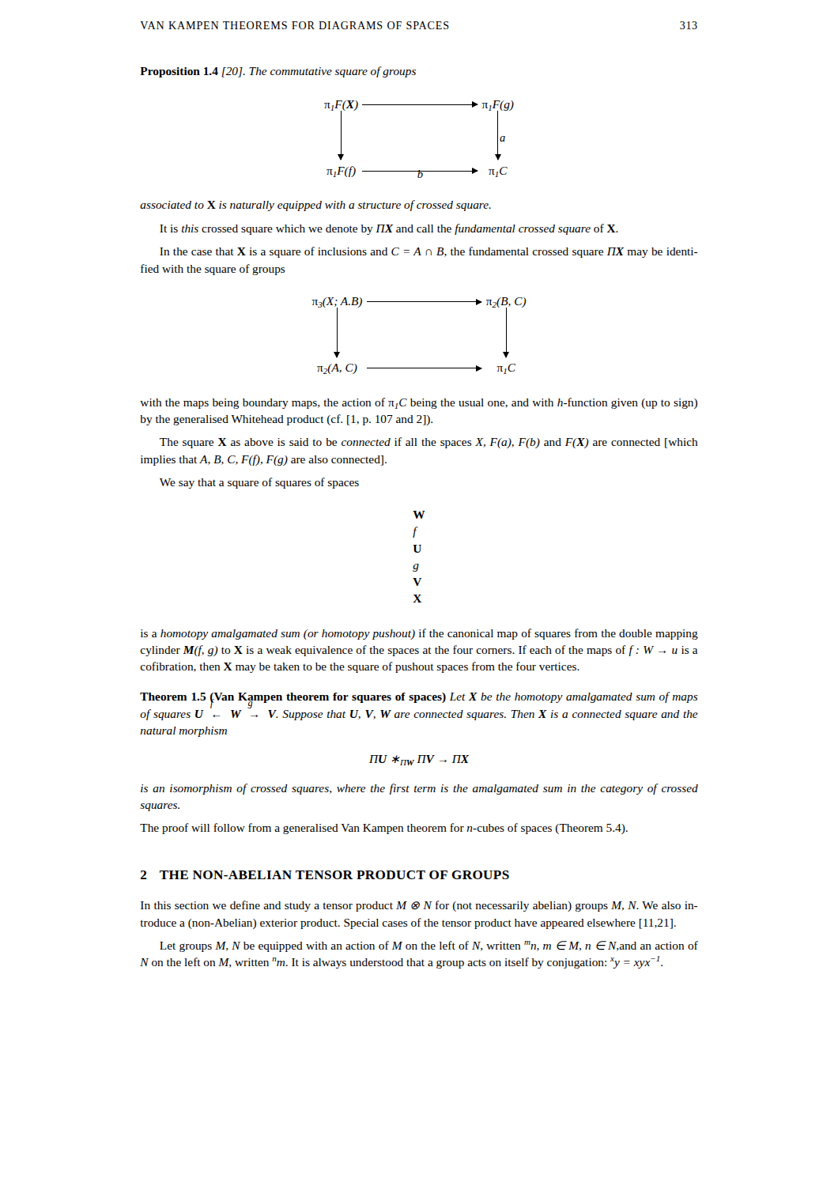Van Kampen theorems for diagrams of spaces 313
Proposition 1.4 [20]. The commutative square of groups
π1F(X)
π1F(g)
a
π1F(f)
b
π1C
associated to X is naturally equipped with a structure of crossed square.
It is this crossed square which we denote by ΠX and call the fundamental crossed square of X.
In the case that X is a square of inclusions and C = A ∩ B, the fundamental crossed square ΠX may be identified with the square of groups
π3(X; A.B)
π2(B, C)
π2(A, C)
π1C
with the maps being boundary maps, the action of π1C being the usual one, and with h-function given (up to sign) by the generalised Whitehead product (cf. [1, p. 107 and 2]).
The square X as above is said to be connected if all the spaces X, F(a), F(b) and F(X) are connected [which implies that A, B, C, F(f), F(g) are also connected].
We say that a square of squares of spaces
W
f
U
g
V
X
is a homotopy amalgamated sum (or homotopy pushout) if the canonical map of squares from the double mapping cylinder M(f, g) to X is a weak equivalence of the spaces at the four corners. If each of the maps of f : W → u is a cofibration, then X may be taken to be the square of pushout spaces from the four vertices.
Theorem 1.5 (Van Kampen theorem for squares of spaces) Let X be the homotopy amalgamated sum of maps of squares U f← W g→ V. Suppose that U, V, W are connected squares. Then X is a connected square and the natural morphism
ΠU ∗ΠW ΠV → ΠX
is an isomorphism of crossed squares, where the first term is the amalgamated sum in the category of crossed squares.
The proof will follow from a generalised Van Kampen theorem for n-cubes of spaces (Theorem 5.4).
2 The non-abelian tensor product of groups
In this section we define and study a tensor product M ⊗ N for (not necessarily abelian) groups M, N. We also introduce a (non-Abelian) exterior product. Special cases of the tensor product have appeared elsewhere [11,21].
Let groups M, N be equipped with an action of M on the left of N, written mn, m ∈ M, n ∈ N,and an action of N on the left on M, written nm. It is always understood that a group acts on itself by conjugation: xy = xyx−1.